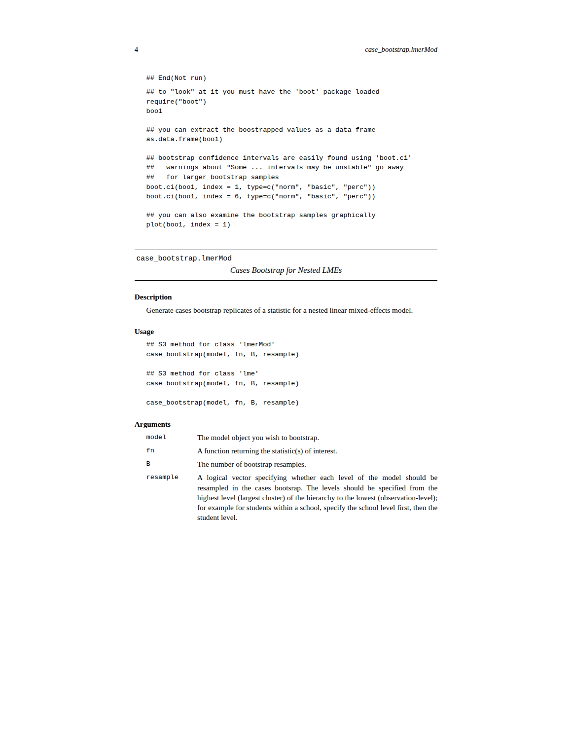4 case_bootstrap.lmerMod
## End(Not run)
## to "look" at it you must have the 'boot' package loaded
require("boot")
boo1
## you can extract the boostrapped values as a data frame
as.data.frame(boo1)
## bootstrap confidence intervals are easily found using 'boot.ci'
##   warnings about "Some ... intervals may be unstable" go away
##   for larger bootstrap samples
boot.ci(boo1, index = 1, type=c("norm", "basic", "perc"))
boot.ci(boo1, index = 6, type=c("norm", "basic", "perc"))
## you can also examine the bootstrap samples graphically
plot(boo1, index = 1)
case_bootstrap.lmerMod
Cases Bootstrap for Nested LMEs
Description
Generate cases bootstrap replicates of a statistic for a nested linear mixed-effects model.
Usage
## S3 method for class 'lmerMod'
case_bootstrap(model, fn, B, resample)

## S3 method for class 'lme'
case_bootstrap(model, fn, B, resample)

case_bootstrap(model, fn, B, resample)
Arguments
model
The model object you wish to bootstrap.
fn
A function returning the statistic(s) of interest.
B
The number of bootstrap resamples.
resample
A logical vector specifying whether each level of the model should be resampled in the cases bootsrap. The levels should be specified from the highest level (largest cluster) of the hierarchy to the lowest (observation-level); for example for students within a school, specify the school level first, then the student level.